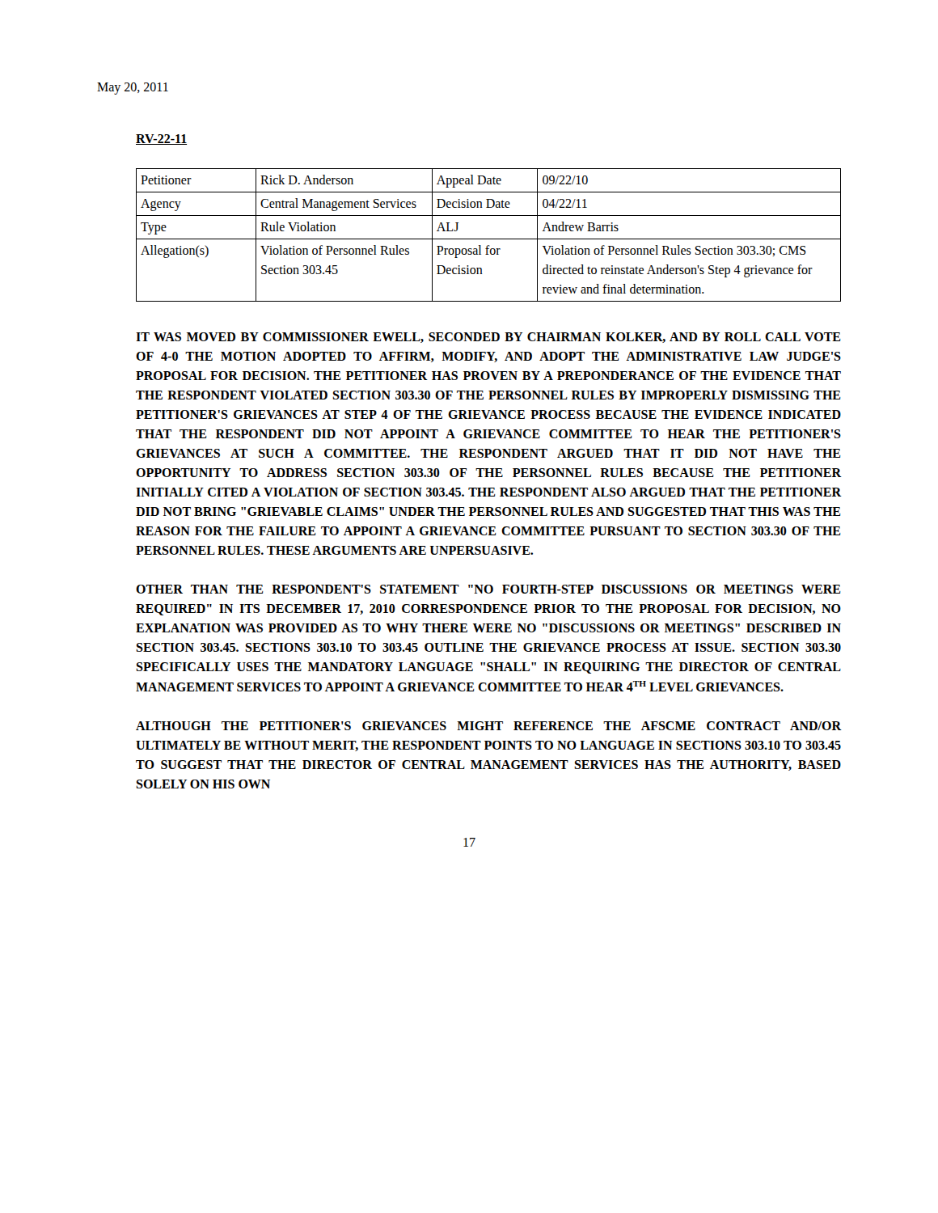May 20, 2011
RV-22-11
| Petitioner | Rick D. Anderson | Appeal Date | 09/22/10 |
| Agency | Central Management Services | Decision Date | 04/22/11 |
| Type | Rule Violation | ALJ | Andrew Barris |
| Allegation(s) | Violation of Personnel Rules Section 303.45 | Proposal for Decision | Violation of Personnel Rules Section 303.30; CMS directed to reinstate Anderson's Step 4 grievance for review and final determination. |
It was moved by Commissioner Ewell, seconded by Chairman Kolker, and by roll call vote of 4-0 the motion adopted to affirm, modify, and adopt the Administrative Law Judge's Proposal for Decision. The Petitioner has proven by a preponderance of the evidence that the Respondent violated Section 303.30 of the Personnel Rules by improperly dismissing the Petitioner's grievances at Step 4 of the grievance process because the evidence indicated that the Respondent did not appoint a grievance committee to hear the Petitioner's grievances at such a committee. The Respondent argued that it did not have the opportunity to address Section 303.30 of the Personnel Rules because the Petitioner initially cited a violation of Section 303.45. The Respondent also argued that the Petitioner did not bring "grievable claims" under the Personnel Rules and suggested that this was the reason for the failure to appoint a grievance committee pursuant to Section 303.30 of the Personnel Rules. These arguments are unpersuasive.
Other than the Respondent's statement "no fourth-step discussions or meetings were required" in its December 17, 2010 correspondence prior to the Proposal for Decision, no explanation was provided as to why there were no "discussions or meetings" described in Section 303.45. Sections 303.10 to 303.45 outline the grievance process at issue. Section 303.30 specifically uses the mandatory language "shall" in requiring the Director of Central Management Services to appoint a grievance committee to hear 4th level grievances.
Although the Petitioner's grievances might reference the AFSCME contract and/or ultimately be without merit, the Respondent points to no language in Sections 303.10 to 303.45 to suggest that the Director of Central Management Services has the authority, based solely on his own
17